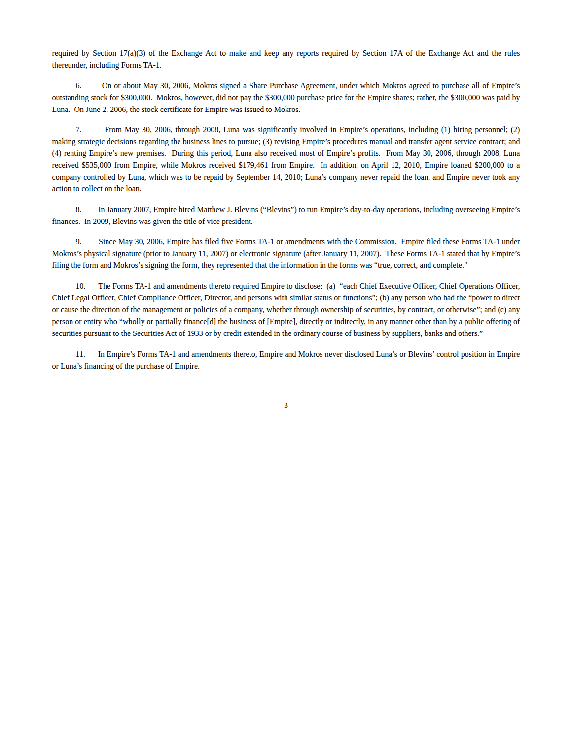required by Section 17(a)(3) of the Exchange Act to make and keep any reports required by Section 17A of the Exchange Act and the rules thereunder, including Forms TA-1.
6. On or about May 30, 2006, Mokros signed a Share Purchase Agreement, under which Mokros agreed to purchase all of Empire’s outstanding stock for $300,000. Mokros, however, did not pay the $300,000 purchase price for the Empire shares; rather, the $300,000 was paid by Luna. On June 2, 2006, the stock certificate for Empire was issued to Mokros.
7. From May 30, 2006, through 2008, Luna was significantly involved in Empire’s operations, including (1) hiring personnel; (2) making strategic decisions regarding the business lines to pursue; (3) revising Empire’s procedures manual and transfer agent service contract; and (4) renting Empire’s new premises. During this period, Luna also received most of Empire’s profits. From May 30, 2006, through 2008, Luna received $535,000 from Empire, while Mokros received $179,461 from Empire. In addition, on April 12, 2010, Empire loaned $200,000 to a company controlled by Luna, which was to be repaid by September 14, 2010; Luna’s company never repaid the loan, and Empire never took any action to collect on the loan.
8. In January 2007, Empire hired Matthew J. Blevins (“Blevins”) to run Empire’s day-to-day operations, including overseeing Empire’s finances. In 2009, Blevins was given the title of vice president.
9. Since May 30, 2006, Empire has filed five Forms TA-1 or amendments with the Commission. Empire filed these Forms TA-1 under Mokros’s physical signature (prior to January 11, 2007) or electronic signature (after January 11, 2007). These Forms TA-1 stated that by Empire’s filing the form and Mokros’s signing the form, they represented that the information in the forms was “true, correct, and complete.”
10. The Forms TA-1 and amendments thereto required Empire to disclose: (a) “each Chief Executive Officer, Chief Operations Officer, Chief Legal Officer, Chief Compliance Officer, Director, and persons with similar status or functions”; (b) any person who had the “power to direct or cause the direction of the management or policies of a company, whether through ownership of securities, by contract, or otherwise”; and (c) any person or entity who “wholly or partially finance[d] the business of [Empire], directly or indirectly, in any manner other than by a public offering of securities pursuant to the Securities Act of 1933 or by credit extended in the ordinary course of business by suppliers, banks and others.”
11. In Empire’s Forms TA-1 and amendments thereto, Empire and Mokros never disclosed Luna’s or Blevins’ control position in Empire or Luna’s financing of the purchase of Empire.
3